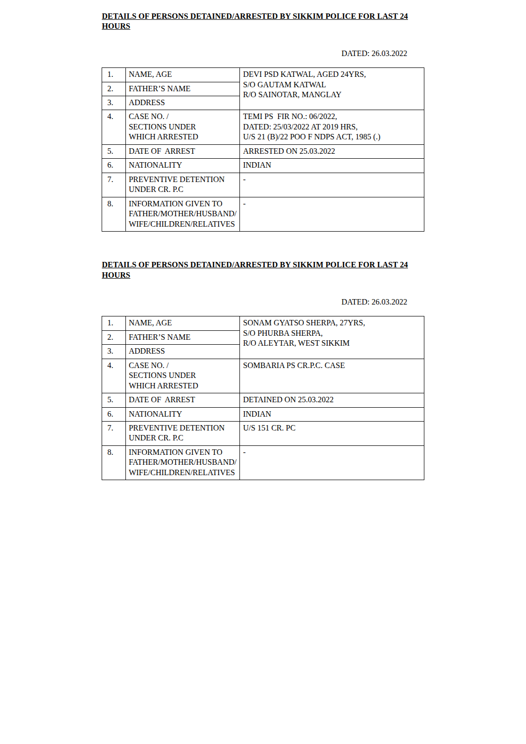DETAILS OF PERSONS DETAINED/ARRESTED BY SIKKIM POLICE FOR LAST 24 HOURS
DATED: 26.03.2022
| 1. | NAME, AGE | DEVI PSD KATWAL, AGED 24YRS, S/O GAUTAM KATWAL R/O SAINOTAR, MANGLAY |
| 2. | FATHER’S NAME |
| 3. | ADDRESS |
| 4. | CASE NO. / SECTIONS UNDER WHICH ARRESTED | TEMI PS FIR NO.: 06/2022, DATED: 25/03/2022 AT 2019 HRS, U/S 21 (B)/22 POO F NDPS ACT, 1985 (.) |
| 5. | DATE OF ARREST | ARRESTED ON 25.03.2022 |
| 6. | NATIONALITY | INDIAN |
| 7. | PREVENTIVE DETENTION UNDER CR. P.C | - |
| 8. | INFORMATION GIVEN TO FATHER/MOTHER/HUSBAND/ WIFE/CHILDREN/RELATIVES | - |
DETAILS OF PERSONS DETAINED/ARRESTED BY SIKKIM POLICE FOR LAST 24 HOURS
DATED: 26.03.2022
| 1. | NAME, AGE | SONAM GYATSO SHERPA, 27YRS, S/O PHURBA SHERPA, R/O ALEYTAR, WEST SIKKIM |
| 2. | FATHER’S NAME |
| 3. | ADDRESS |
| 4. | CASE NO. / SECTIONS UNDER WHICH ARRESTED | SOMBARIA PS CR.P.C. CASE |
| 5. | DATE OF ARREST | DETAINED ON 25.03.2022 |
| 6. | NATIONALITY | INDIAN |
| 7. | PREVENTIVE DETENTION UNDER CR. P.C | U/S 151 CR. PC |
| 8. | INFORMATION GIVEN TO FATHER/MOTHER/HUSBAND/ WIFE/CHILDREN/RELATIVES | - |